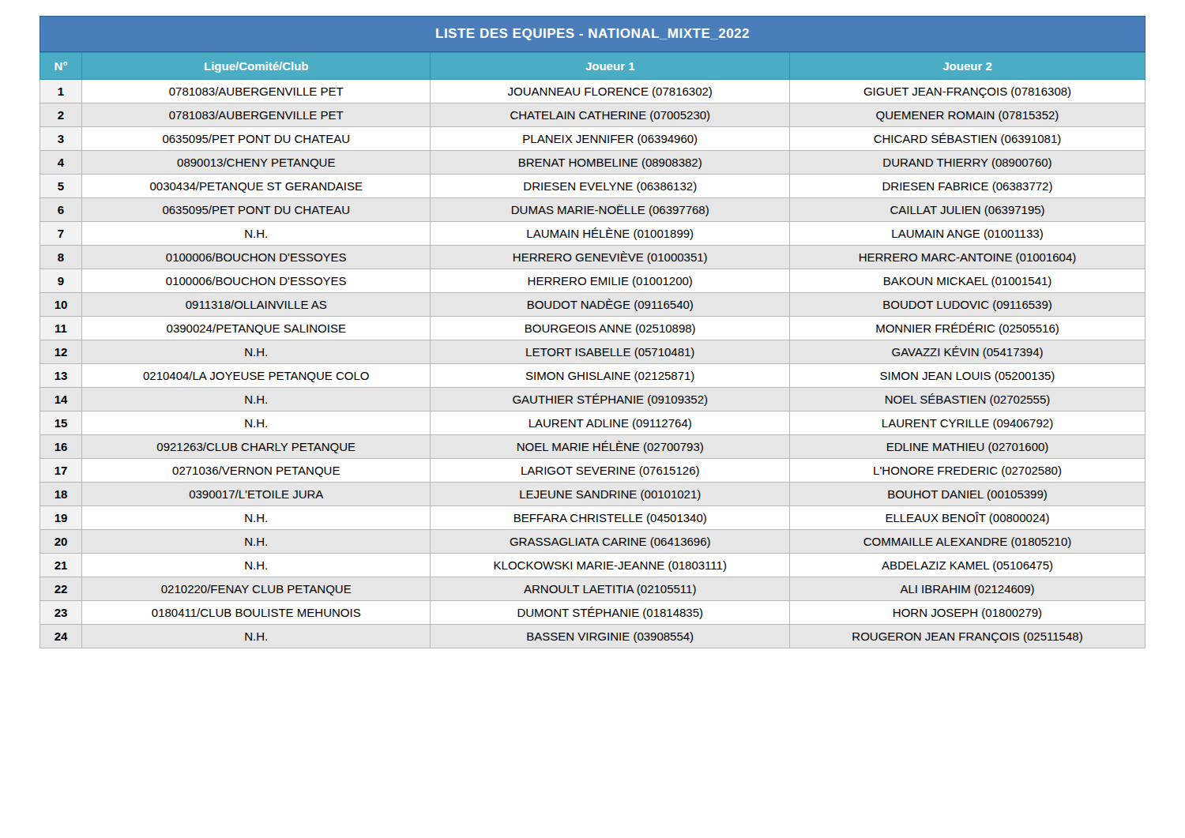LISTE DES EQUIPES - NATIONAL_MIXTE_2022
| N° | Ligue/Comité/Club | Joueur 1 | Joueur 2 |
| --- | --- | --- | --- |
| 1 | 0781083/AUBERGENVILLE PET | JOUANNEAU FLORENCE (07816302) | GIGUET JEAN-FRANÇOIS (07816308) |
| 2 | 0781083/AUBERGENVILLE PET | CHATELAIN CATHERINE (07005230) | QUEMENER ROMAIN (07815352) |
| 3 | 0635095/PET PONT DU CHATEAU | PLANEIX JENNIFER (06394960) | CHICARD SÉBASTIEN (06391081) |
| 4 | 0890013/CHENY PETANQUE | BRENAT HOMBELINE (08908382) | DURAND THIERRY (08900760) |
| 5 | 0030434/PETANQUE ST GERANDAISE | DRIESEN EVELYNE (06386132) | DRIESEN FABRICE (06383772) |
| 6 | 0635095/PET PONT DU CHATEAU | DUMAS MARIE-NOËLLE (06397768) | CAILLAT JULIEN (06397195) |
| 7 | N.H. | LAUMAIN HÉLÈNE (01001899) | LAUMAIN ANGE (01001133) |
| 8 | 0100006/BOUCHON D'ESSOYES | HERRERO GENEVIÈVE (01000351) | HERRERO MARC-ANTOINE (01001604) |
| 9 | 0100006/BOUCHON D'ESSOYES | HERRERO EMILIE (01001200) | BAKOUN MICKAEL (01001541) |
| 10 | 0911318/OLLAINVILLE AS | BOUDOT NADÈGE (09116540) | BOUDOT LUDOVIC (09116539) |
| 11 | 0390024/PETANQUE SALINOISE | BOURGEOIS ANNE (02510898) | MONNIER FRÉDÉRIC (02505516) |
| 12 | N.H. | LETORT ISABELLE (05710481) | GAVAZZI KÉVIN (05417394) |
| 13 | 0210404/LA JOYEUSE PETANQUE COLO | SIMON GHISLAINE (02125871) | SIMON JEAN LOUIS (05200135) |
| 14 | N.H. | GAUTHIER STÉPHANIE (09109352) | NOEL SÉBASTIEN (02702555) |
| 15 | N.H. | LAURENT ADLINE (09112764) | LAURENT CYRILLE (09406792) |
| 16 | 0921263/CLUB CHARLY PETANQUE | NOEL MARIE HÉLÈNE (02700793) | EDLINE MATHIEU (02701600) |
| 17 | 0271036/VERNON PETANQUE | LARIGOT SEVERINE (07615126) | L'HONORE FREDERIC (02702580) |
| 18 | 0390017/L'ETOILE JURA | LEJEUNE SANDRINE (00101021) | BOUHOT DANIEL (00105399) |
| 19 | N.H. | BEFFARA CHRISTELLE (04501340) | ELLEAUX BENOÎT (00800024) |
| 20 | N.H. | GRASSAGLIATA CARINE (06413696) | COMMAILLE ALEXANDRE (01805210) |
| 21 | N.H. | KLOCKOWSKI MARIE-JEANNE (01803111) | ABDELAZIZ KAMEL (05106475) |
| 22 | 0210220/FENAY CLUB PETANQUE | ARNOULT LAETITIA (02105511) | ALI IBRAHIM (02124609) |
| 23 | 0180411/CLUB BOULISTE MEHUNOIS | DUMONT STÉPHANIE (01814835) | HORN JOSEPH (01800279) |
| 24 | N.H. | BASSEN VIRGINIE (03908554) | ROUGERON JEAN FRANÇOIS (02511548) |